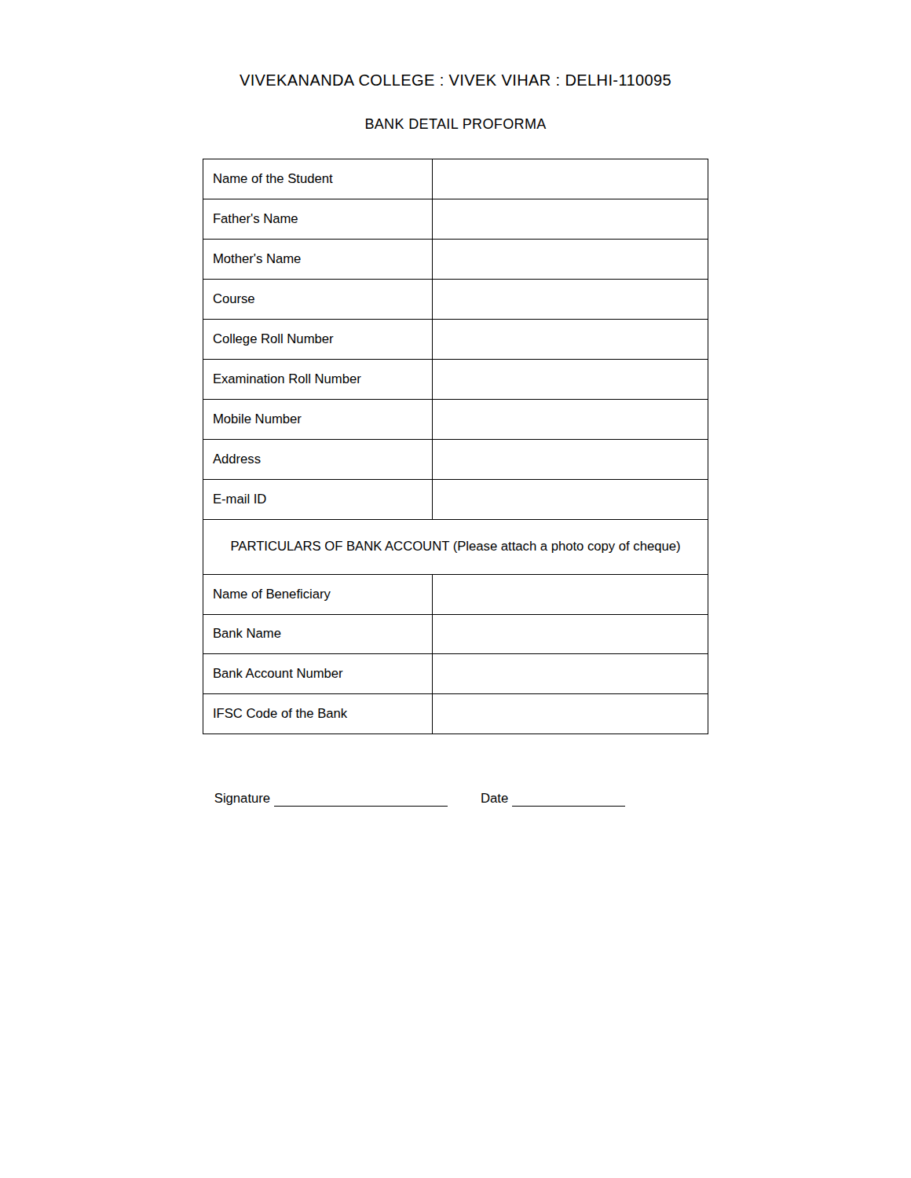VIVEKANANDA COLLEGE : VIVEK VIHAR : DELHI-110095
BANK DETAIL PROFORMA
| Name of the Student | |
| Father's Name | |
| Mother's Name | |
| Course | |
| College Roll Number | |
| Examination Roll Number | |
| Mobile Number | |
| Address | |
| E-mail ID | |
| PARTICULARS OF BANK ACCOUNT (Please attach a photo copy of cheque) |
| Name of Beneficiary | |
| Bank Name | |
| Bank Account Number | |
| IFSC Code of the Bank | |
Signature
Date